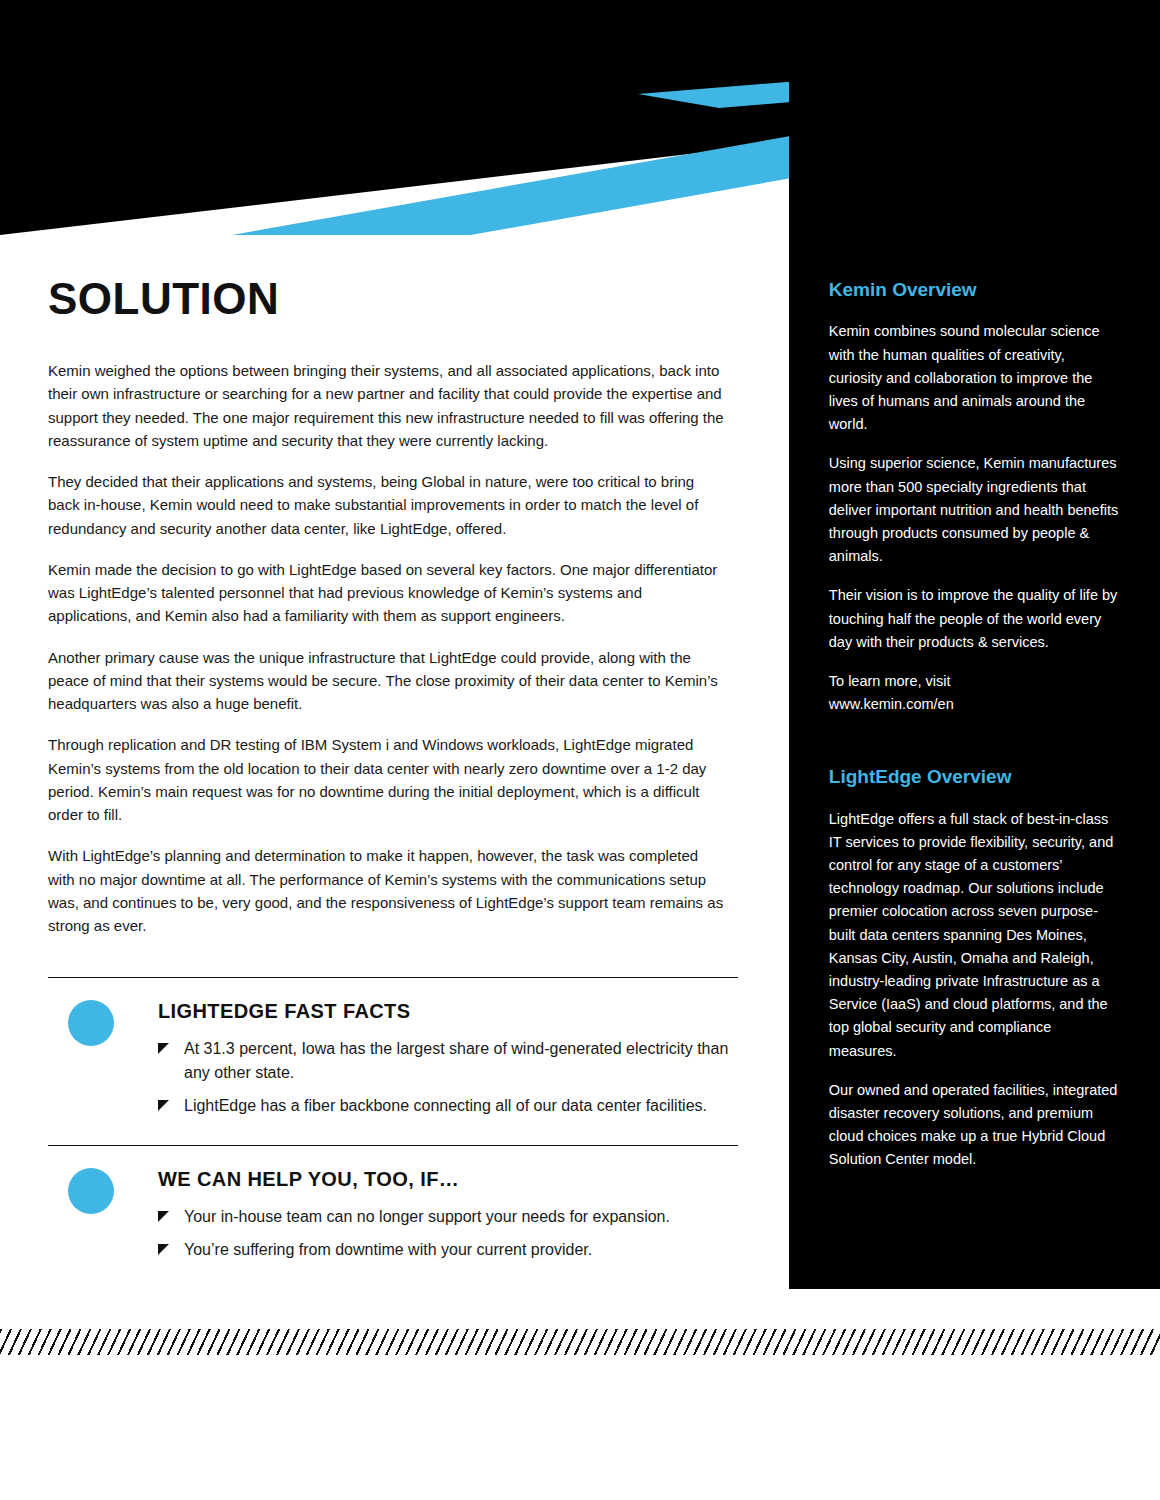Solution
Kemin weighed the options between bringing their systems, and all associated applications, back into their own infrastructure or searching for a new partner and facility that could provide the expertise and support they needed. The one major requirement this new infrastructure needed to fill was offering the reassurance of system uptime and security that they were currently lacking.
They decided that their applications and systems, being Global in nature, were too critical to bring back in-house, Kemin would need to make substantial improvements in order to match the level of redundancy and security another data center, like LightEdge, offered.
Kemin made the decision to go with LightEdge based on several key factors. One major differentiator was LightEdge’s talented personnel that had previous knowledge of Kemin’s systems and applications, and Kemin also had a familiarity with them as support engineers.
Another primary cause was the unique infrastructure that LightEdge could provide, along with the peace of mind that their systems would be secure. The close proximity of their data center to Kemin’s headquarters was also a huge benefit.
Through replication and DR testing of IBM System i and Windows workloads, LightEdge migrated Kemin’s systems from the old location to their data center with nearly zero downtime over a 1-2 day period. Kemin’s main request was for no downtime during the initial deployment, which is a difficult order to fill.
With LightEdge’s planning and determination to make it happen, however, the task was completed with no major downtime at all. The performance of Kemin’s systems with the communications setup was, and continues to be, very good, and the responsiveness of LightEdge’s support team remains as strong as ever.
LightEdge Fast Facts
At 31.3 percent, Iowa has the largest share of wind-generated electricity than any other state.
LightEdge has a fiber backbone connecting all of our data center facilities.
We Can Help You, Too, If…
Your in-house team can no longer support your needs for expansion.
You’re suffering from downtime with your current provider.
Kemin Overview
Kemin combines sound molecular science with the human qualities of creativity, curiosity and collaboration to improve the lives of humans and animals around the world.
Using superior science, Kemin manufactures more than 500 specialty ingredients that deliver important nutrition and health benefits through products consumed by people & animals.
Their vision is to improve the quality of life by touching half the people of the world every day with their products & services.
To learn more, visit
www.kemin.com/en
LightEdge Overview
LightEdge offers a full stack of best-in-class IT services to provide flexibility, security, and control for any stage of a customers’ technology roadmap. Our solutions include premier colocation across seven purpose-built data centers spanning Des Moines, Kansas City, Austin, Omaha and Raleigh, industry-leading private Infrastructure as a Service (IaaS) and cloud platforms, and the top global security and compliance measures.
Our owned and operated facilities, integrated disaster recovery solutions, and premium cloud choices make up a true Hybrid Cloud Solution Center model.